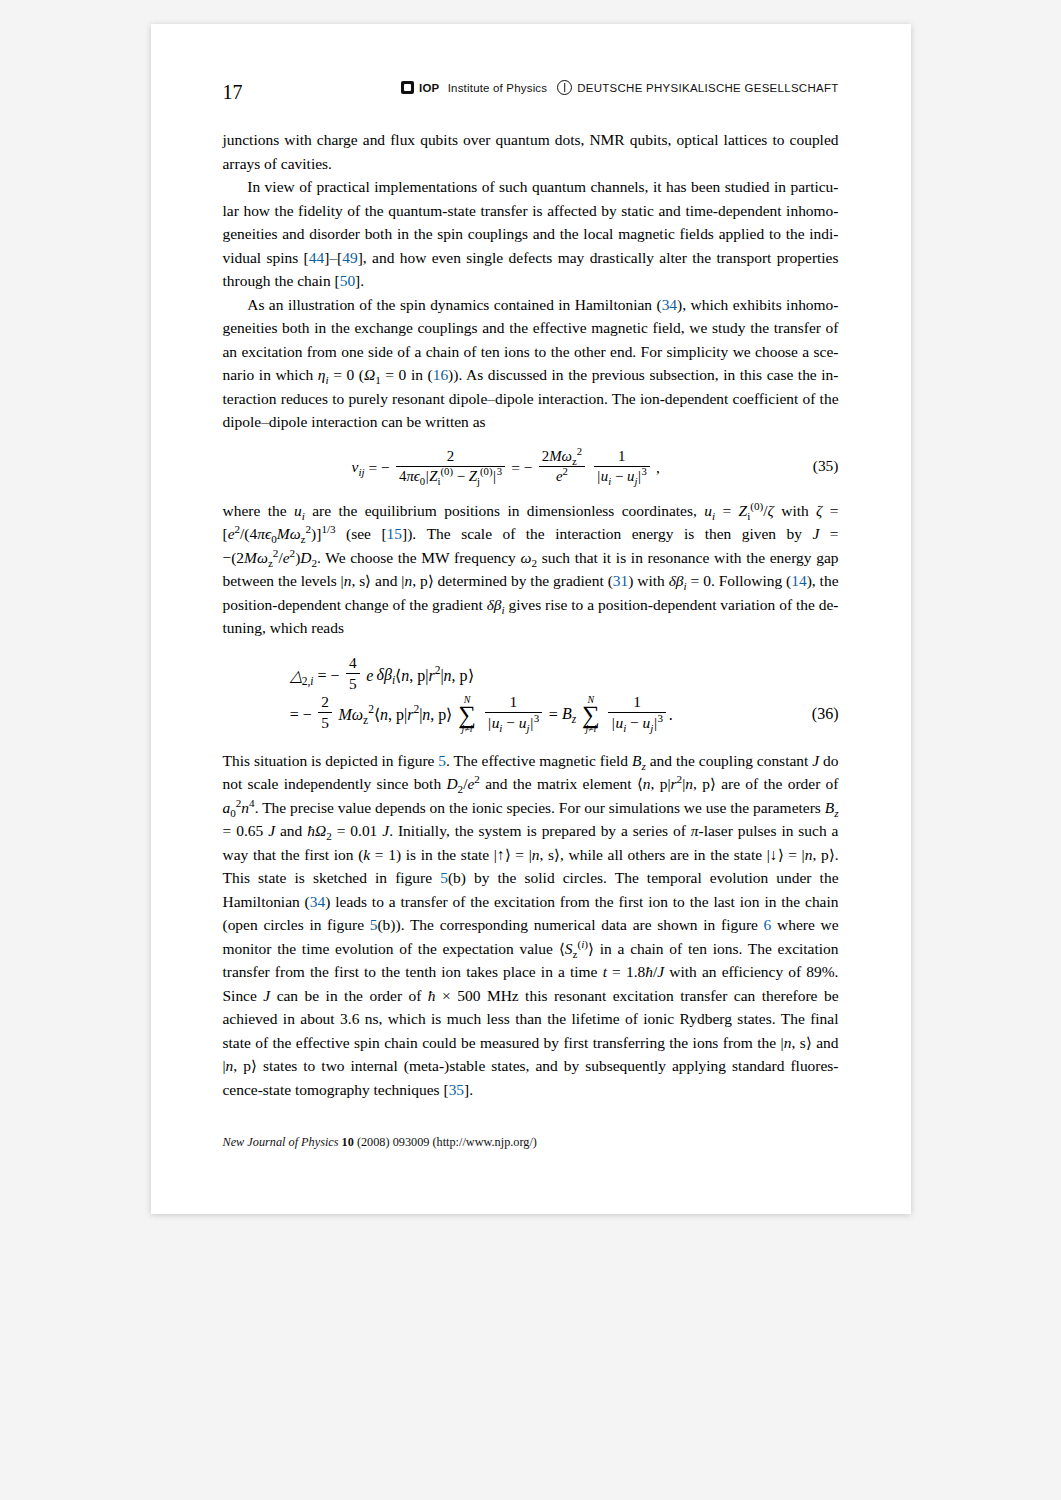17
IOP Institute of Physics DEUTSCHE PHYSIKALISCHE GESELLSCHAFT
junctions with charge and flux qubits over quantum dots, NMR qubits, optical lattices to coupled arrays of cavities.
In view of practical implementations of such quantum channels, it has been studied in particular how the fidelity of the quantum-state transfer is affected by static and time-dependent inhomogeneities and disorder both in the spin couplings and the local magnetic fields applied to the individual spins [44]–[49], and how even single defects may drastically alter the transport properties through the chain [50].
As an illustration of the spin dynamics contained in Hamiltonian (34), which exhibits inhomogeneities both in the exchange couplings and the effective magnetic field, we study the transfer of an excitation from one side of a chain of ten ions to the other end. For simplicity we choose a scenario in which ηi = 0 (Ω1 = 0 in (16)). As discussed in the previous subsection, in this case the interaction reduces to purely resonant dipole–dipole interaction. The ion-dependent coefficient of the dipole–dipole interaction can be written as
νij = − 2 4πϵ0|Zi(0) − Zj(0)|3 = − 2Mωz2 e2 1 |ui − uj|3 ,
(35)
where the ui are the equilibrium positions in dimensionless coordinates, ui = Zi(0)/ζ with ζ = [e2/(4πϵ0Mωz2)]1/3 (see [15]). The scale of the interaction energy is then given by J = −(2Mωz2/e2)D2. We choose the MW frequency ω2 such that it is in resonance with the energy gap between the levels |n, s⟩ and |n, p⟩ determined by the gradient (31) with δβi = 0. Following (14), the position-dependent change of the gradient δβi gives rise to a position-dependent variation of the detuning, which reads
△2,i = − 4 5 e δβi⟨n, p|r2|n, p⟩
= − 2 5 Mωz2⟨n, p|r2|n, p⟩ N ∑ j≠i 1 |ui − uj|3 = Bz N ∑ j≠i 1 |ui − uj|3 .
(36)
This situation is depicted in figure 5. The effective magnetic field Bz and the coupling constant J do not scale independently since both D2/e2 and the matrix element ⟨n, p|r2|n, p⟩ are of the order of a02n4. The precise value depends on the ionic species. For our simulations we use the parameters Bz = 0.65 J and ħΩ2 = 0.01 J. Initially, the system is prepared by a series of π-laser pulses in such a way that the first ion (k = 1) is in the state |↑⟩ = |n, s⟩, while all others are in the state |↓⟩ = |n, p⟩. This state is sketched in figure 5(b) by the solid circles. The temporal evolution under the Hamiltonian (34) leads to a transfer of the excitation from the first ion to the last ion in the chain (open circles in figure 5(b)). The corresponding numerical data are shown in figure 6 where we monitor the time evolution of the expectation value ⟨Sz(i)⟩ in a chain of ten ions. The excitation transfer from the first to the tenth ion takes place in a time t = 1.8ħ/J with an efficiency of 89%. Since J can be in the order of ħ × 500 MHz this resonant excitation transfer can therefore be achieved in about 3.6 ns, which is much less than the lifetime of ionic Rydberg states. The final state of the effective spin chain could be measured by first transferring the ions from the |n, s⟩ and |n, p⟩ states to two internal (meta-)stable states, and by subsequently applying standard fluorescence-state tomography techniques [35].
New Journal of Physics 10 (2008) 093009 (http://www.njp.org/)